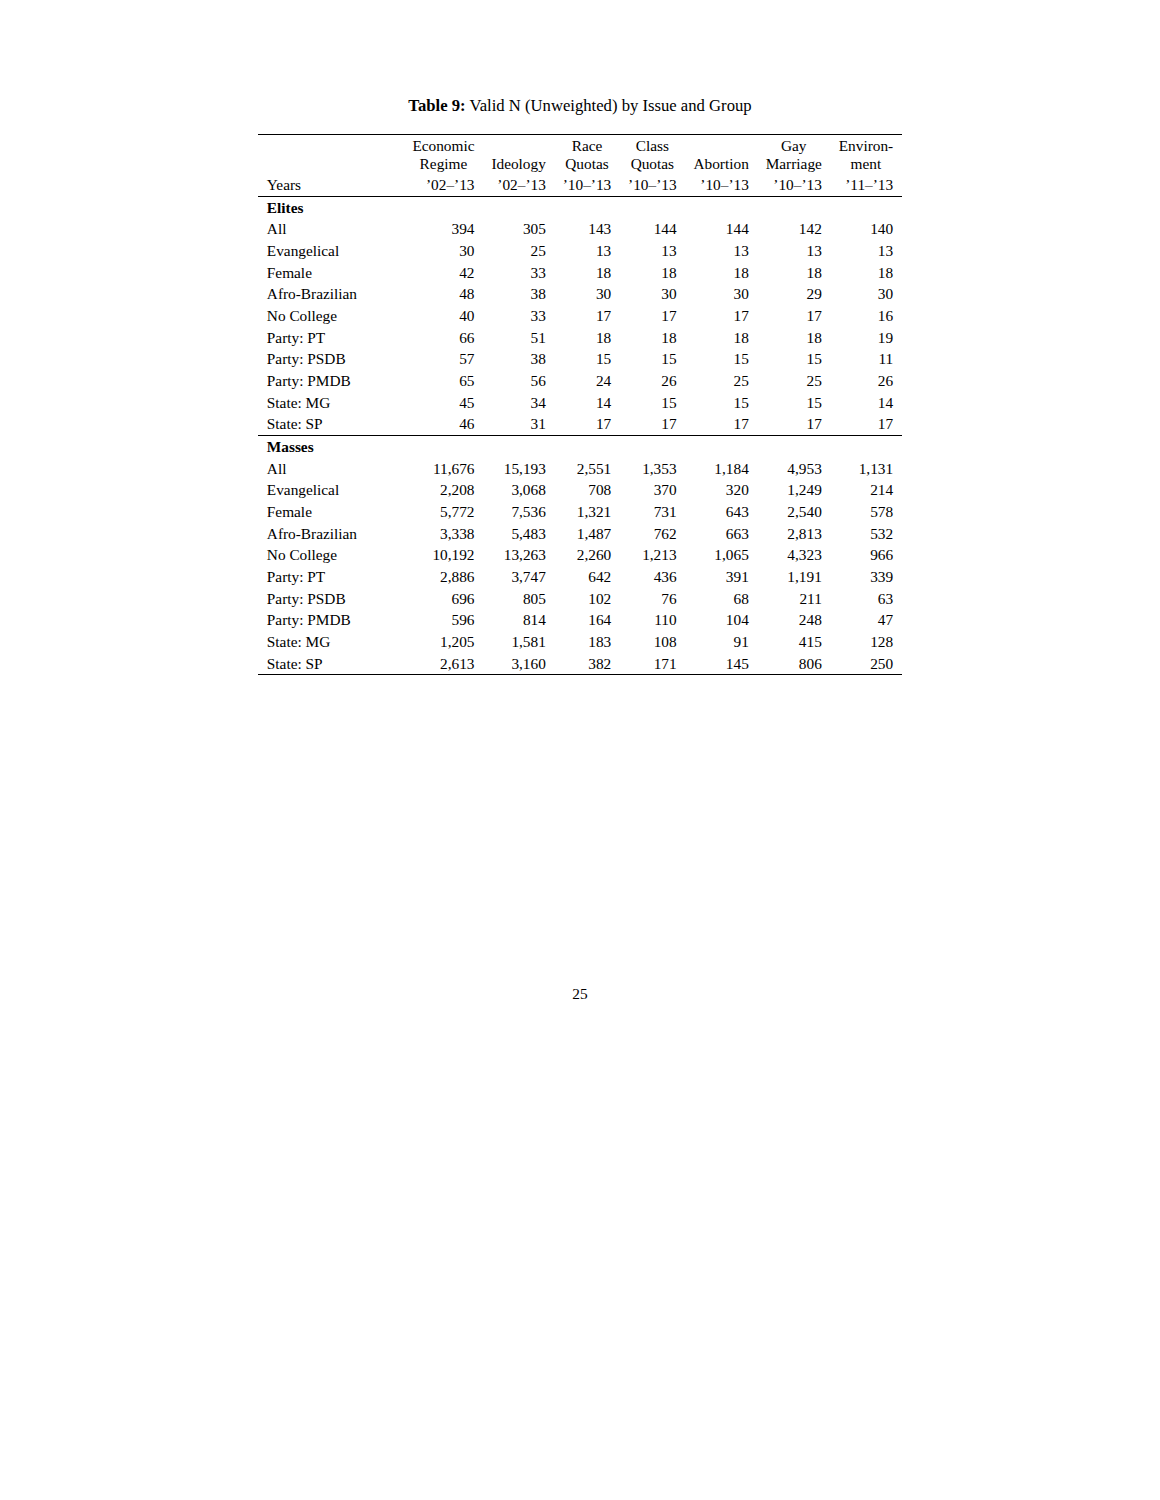Table 9: Valid N (Unweighted) by Issue and Group
| | Economic Regime | Ideology | Race Quotas | Class Quotas | Abortion | Gay Marriage | Environ- ment |
| --- | --- | --- | --- | --- | --- | --- | --- |
| Years | ’02–’13 | ’02–’13 | ’10–’13 | ’10–’13 | ’10–’13 | ’10–’13 | ’11–’13 |
| Elites | |
| All | 394 | 305 | 143 | 144 | 144 | 142 | 140 |
| Evangelical | 30 | 25 | 13 | 13 | 13 | 13 | 13 |
| Female | 42 | 33 | 18 | 18 | 18 | 18 | 18 |
| Afro-Brazilian | 48 | 38 | 30 | 30 | 30 | 29 | 30 |
| No College | 40 | 33 | 17 | 17 | 17 | 17 | 16 |
| Party: PT | 66 | 51 | 18 | 18 | 18 | 18 | 19 |
| Party: PSDB | 57 | 38 | 15 | 15 | 15 | 15 | 11 |
| Party: PMDB | 65 | 56 | 24 | 26 | 25 | 25 | 26 |
| State: MG | 45 | 34 | 14 | 15 | 15 | 15 | 14 |
| State: SP | 46 | 31 | 17 | 17 | 17 | 17 | 17 |
| Masses | |
| All | 11,676 | 15,193 | 2,551 | 1,353 | 1,184 | 4,953 | 1,131 |
| Evangelical | 2,208 | 3,068 | 708 | 370 | 320 | 1,249 | 214 |
| Female | 5,772 | 7,536 | 1,321 | 731 | 643 | 2,540 | 578 |
| Afro-Brazilian | 3,338 | 5,483 | 1,487 | 762 | 663 | 2,813 | 532 |
| No College | 10,192 | 13,263 | 2,260 | 1,213 | 1,065 | 4,323 | 966 |
| Party: PT | 2,886 | 3,747 | 642 | 436 | 391 | 1,191 | 339 |
| Party: PSDB | 696 | 805 | 102 | 76 | 68 | 211 | 63 |
| Party: PMDB | 596 | 814 | 164 | 110 | 104 | 248 | 47 |
| State: MG | 1,205 | 1,581 | 183 | 108 | 91 | 415 | 128 |
| State: SP | 2,613 | 3,160 | 382 | 171 | 145 | 806 | 250 |
25